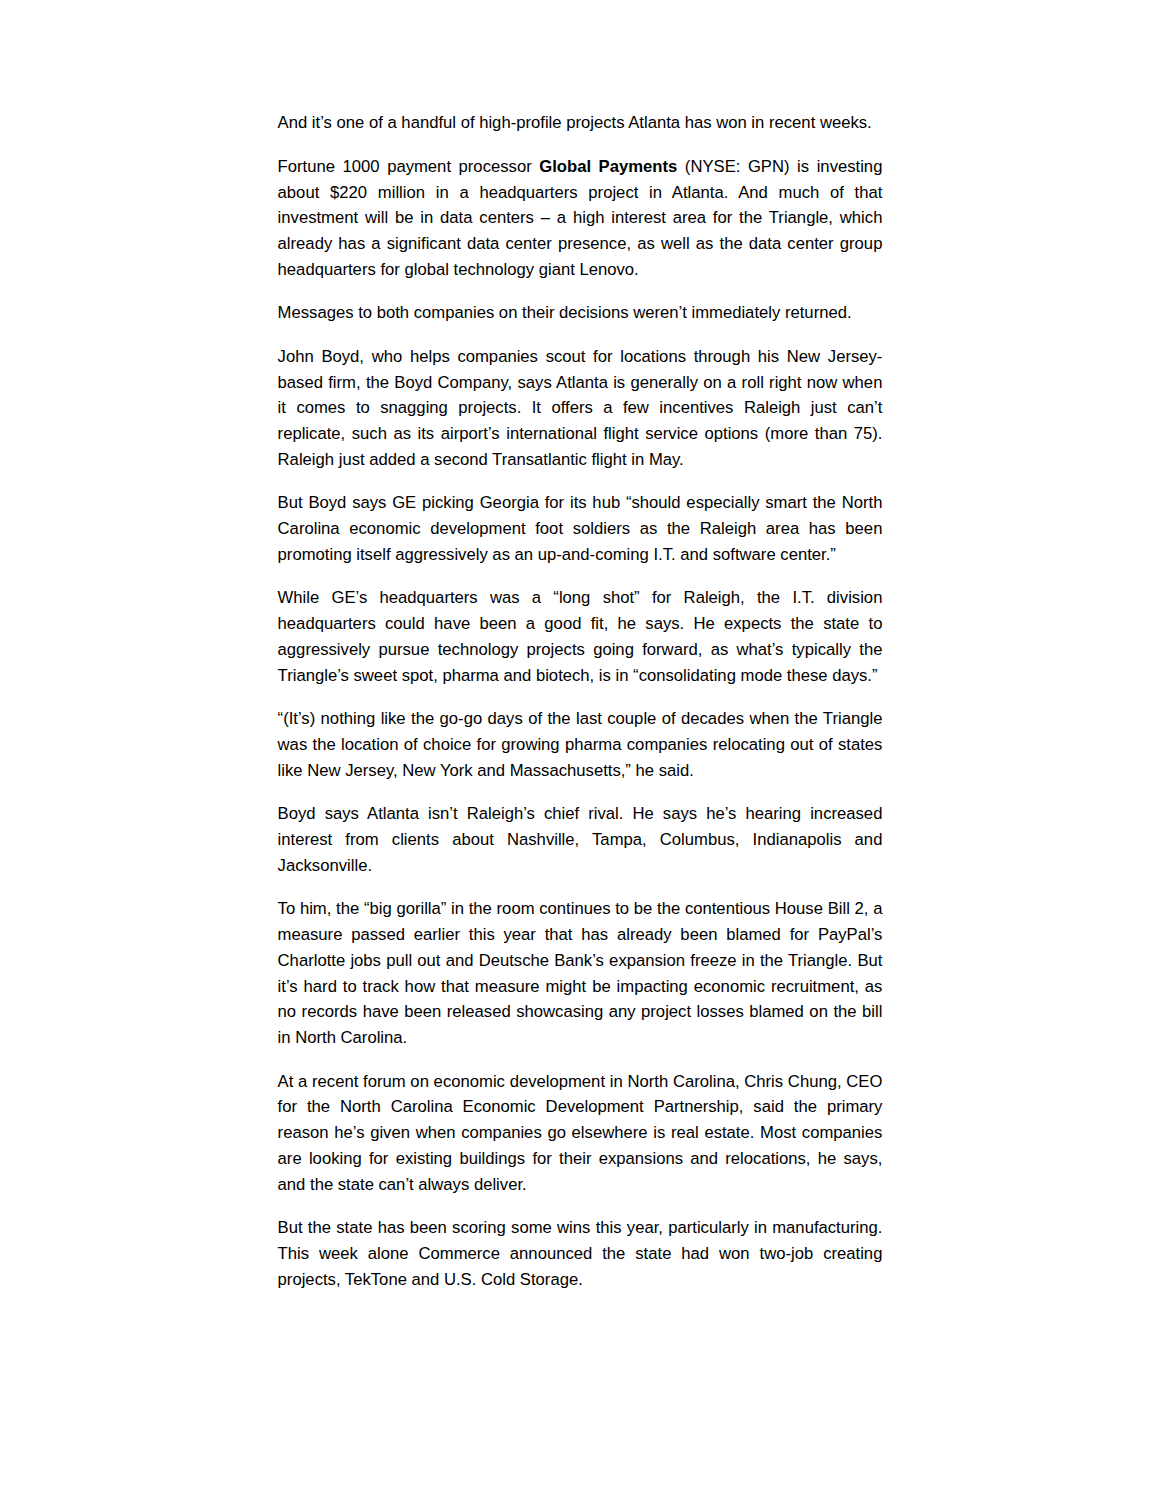And it’s one of a handful of high-profile projects Atlanta has won in recent weeks.
Fortune 1000 payment processor Global Payments (NYSE: GPN) is investing about $220 million in a headquarters project in Atlanta. And much of that investment will be in data centers – a high interest area for the Triangle, which already has a significant data center presence, as well as the data center group headquarters for global technology giant Lenovo.
Messages to both companies on their decisions weren’t immediately returned.
John Boyd, who helps companies scout for locations through his New Jersey-based firm, the Boyd Company, says Atlanta is generally on a roll right now when it comes to snagging projects. It offers a few incentives Raleigh just can’t replicate, such as its airport’s international flight service options (more than 75). Raleigh just added a second Transatlantic flight in May.
But Boyd says GE picking Georgia for its hub “should especially smart the North Carolina economic development foot soldiers as the Raleigh area has been promoting itself aggressively as an up-and-coming I.T. and software center.”
While GE’s headquarters was a “long shot” for Raleigh, the I.T. division headquarters could have been a good fit, he says. He expects the state to aggressively pursue technology projects going forward, as what’s typically the Triangle’s sweet spot, pharma and biotech, is in “consolidating mode these days.”
“(It’s) nothing like the go-go days of the last couple of decades when the Triangle was the location of choice for growing pharma companies relocating out of states like New Jersey, New York and Massachusetts,” he said.
Boyd says Atlanta isn’t Raleigh’s chief rival. He says he’s hearing increased interest from clients about Nashville, Tampa, Columbus, Indianapolis and Jacksonville.
To him, the “big gorilla” in the room continues to be the contentious House Bill 2, a measure passed earlier this year that has already been blamed for PayPal’s Charlotte jobs pull out and Deutsche Bank’s expansion freeze in the Triangle. But it’s hard to track how that measure might be impacting economic recruitment, as no records have been released showcasing any project losses blamed on the bill in North Carolina.
At a recent forum on economic development in North Carolina, Chris Chung, CEO for the North Carolina Economic Development Partnership, said the primary reason he’s given when companies go elsewhere is real estate. Most companies are looking for existing buildings for their expansions and relocations, he says, and the state can’t always deliver.
But the state has been scoring some wins this year, particularly in manufacturing. This week alone Commerce announced the state had won two-job creating projects, TekTone and U.S. Cold Storage.